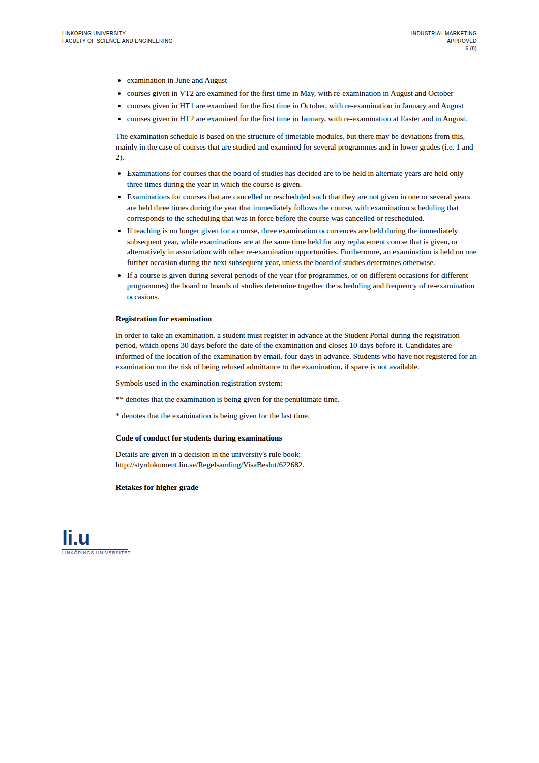LINKÖPING UNIVERSITY
FACULTY OF SCIENCE AND ENGINEERING
INDUSTRIAL MARKETING
APPROVED
6 (8)
examination in June and August
courses given in VT2 are examined for the first time in May, with re-examination in August and October
courses given in HT1 are examined for the first time in October, with re-examination in January and August
courses given in HT2 are examined for the first time in January, with re-examination at Easter and in August.
The examination schedule is based on the structure of timetable modules, but there may be deviations from this, mainly in the case of courses that are studied and examined for several programmes and in lower grades (i.e. 1 and 2).
Examinations for courses that the board of studies has decided are to be held in alternate years are held only three times during the year in which the course is given.
Examinations for courses that are cancelled or rescheduled such that they are not given in one or several years are held three times during the year that immediately follows the course, with examination scheduling that corresponds to the scheduling that was in force before the course was cancelled or rescheduled.
If teaching is no longer given for a course, three examination occurrences are held during the immediately subsequent year, while examinations are at the same time held for any replacement course that is given, or alternatively in association with other re-examination opportunities. Furthermore, an examination is held on one further occasion during the next subsequent year, unless the board of studies determines otherwise.
If a course is given during several periods of the year (for programmes, or on different occasions for different programmes) the board or boards of studies determine together the scheduling and frequency of re-examination occasions.
Registration for examination
In order to take an examination, a student must register in advance at the Student Portal during the registration period, which opens 30 days before the date of the examination and closes 10 days before it. Candidates are informed of the location of the examination by email, four days in advance. Students who have not registered for an examination run the risk of being refused admittance to the examination, if space is not available.
Symbols used in the examination registration system:
** denotes that the examination is being given for the penultimate time.
* denotes that the examination is being given for the last time.
Code of conduct for students during examinations
Details are given in a decision in the university's rule book:
http://styrdokument.liu.se/Regelsamling/VisaBeslut/622682.
Retakes for higher grade
li. u
LINKÖPINGS UNIVERSITET